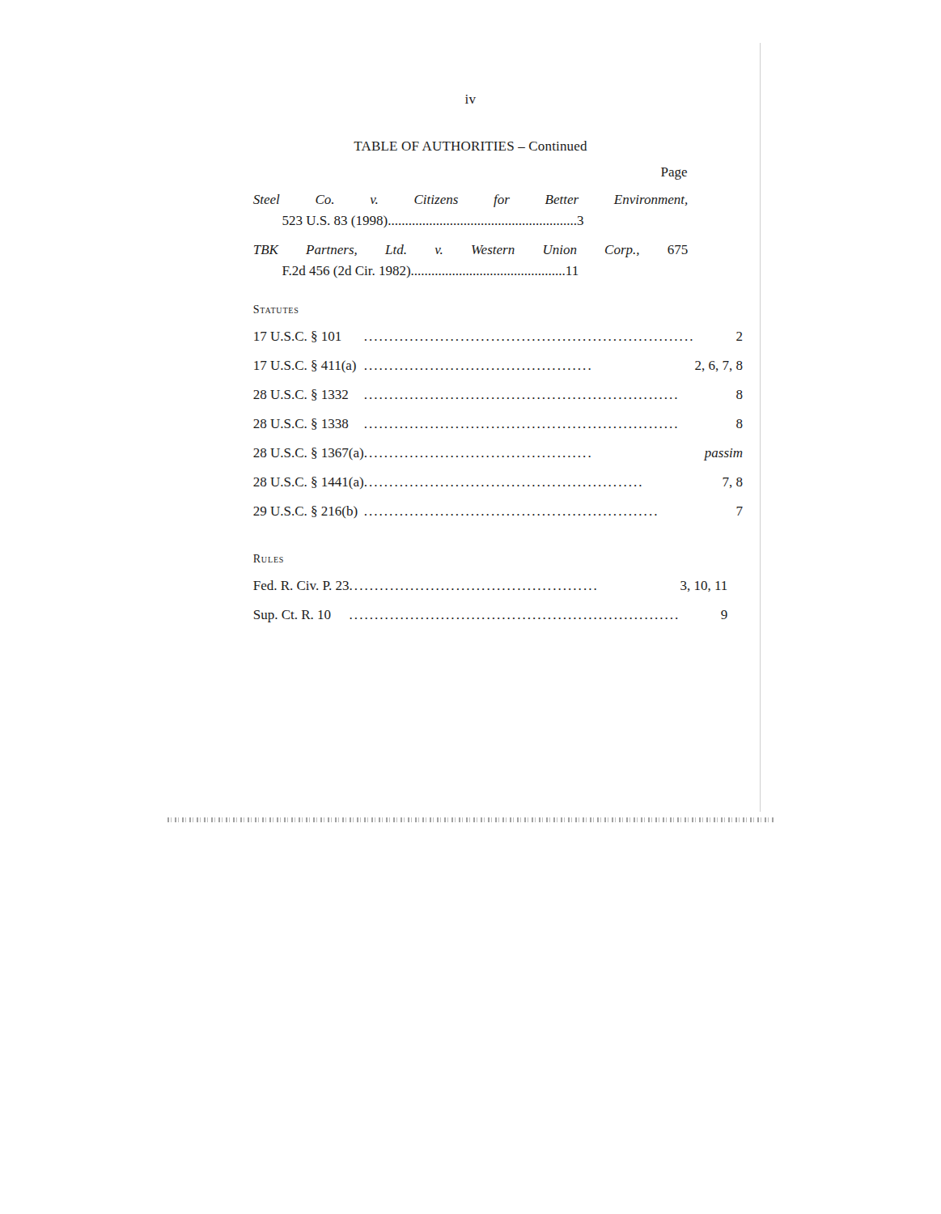iv
TABLE OF AUTHORITIES – Continued
Page
Steel Co. v. Citizens for Better Environment, 523 U.S. 83 (1998)....................................................... 3
TBK Partners, Ltd. v. Western Union Corp., 675 F.2d 456 (2d Cir. 1982)............................................. 11
Statutes
| 17 U.S.C. § 101 | ................................................................. | 2 |
| 17 U.S.C. § 411(a) | ............................................. | 2, 6, 7, 8 |
| 28 U.S.C. § 1332 | .............................................................. | 8 |
| 28 U.S.C. § 1338 | .............................................................. | 8 |
| 28 U.S.C. § 1367(a) | ............................................. | passim |
| 28 U.S.C. § 1441(a) | ....................................................... | 7, 8 |
| 29 U.S.C. § 216(b) | .......................................................... | 7 |
Rules
| Fed. R. Civ. P. 23 | ................................................. | 3, 10, 11 |
| Sup. Ct. R. 10 | ................................................................. | 9 |